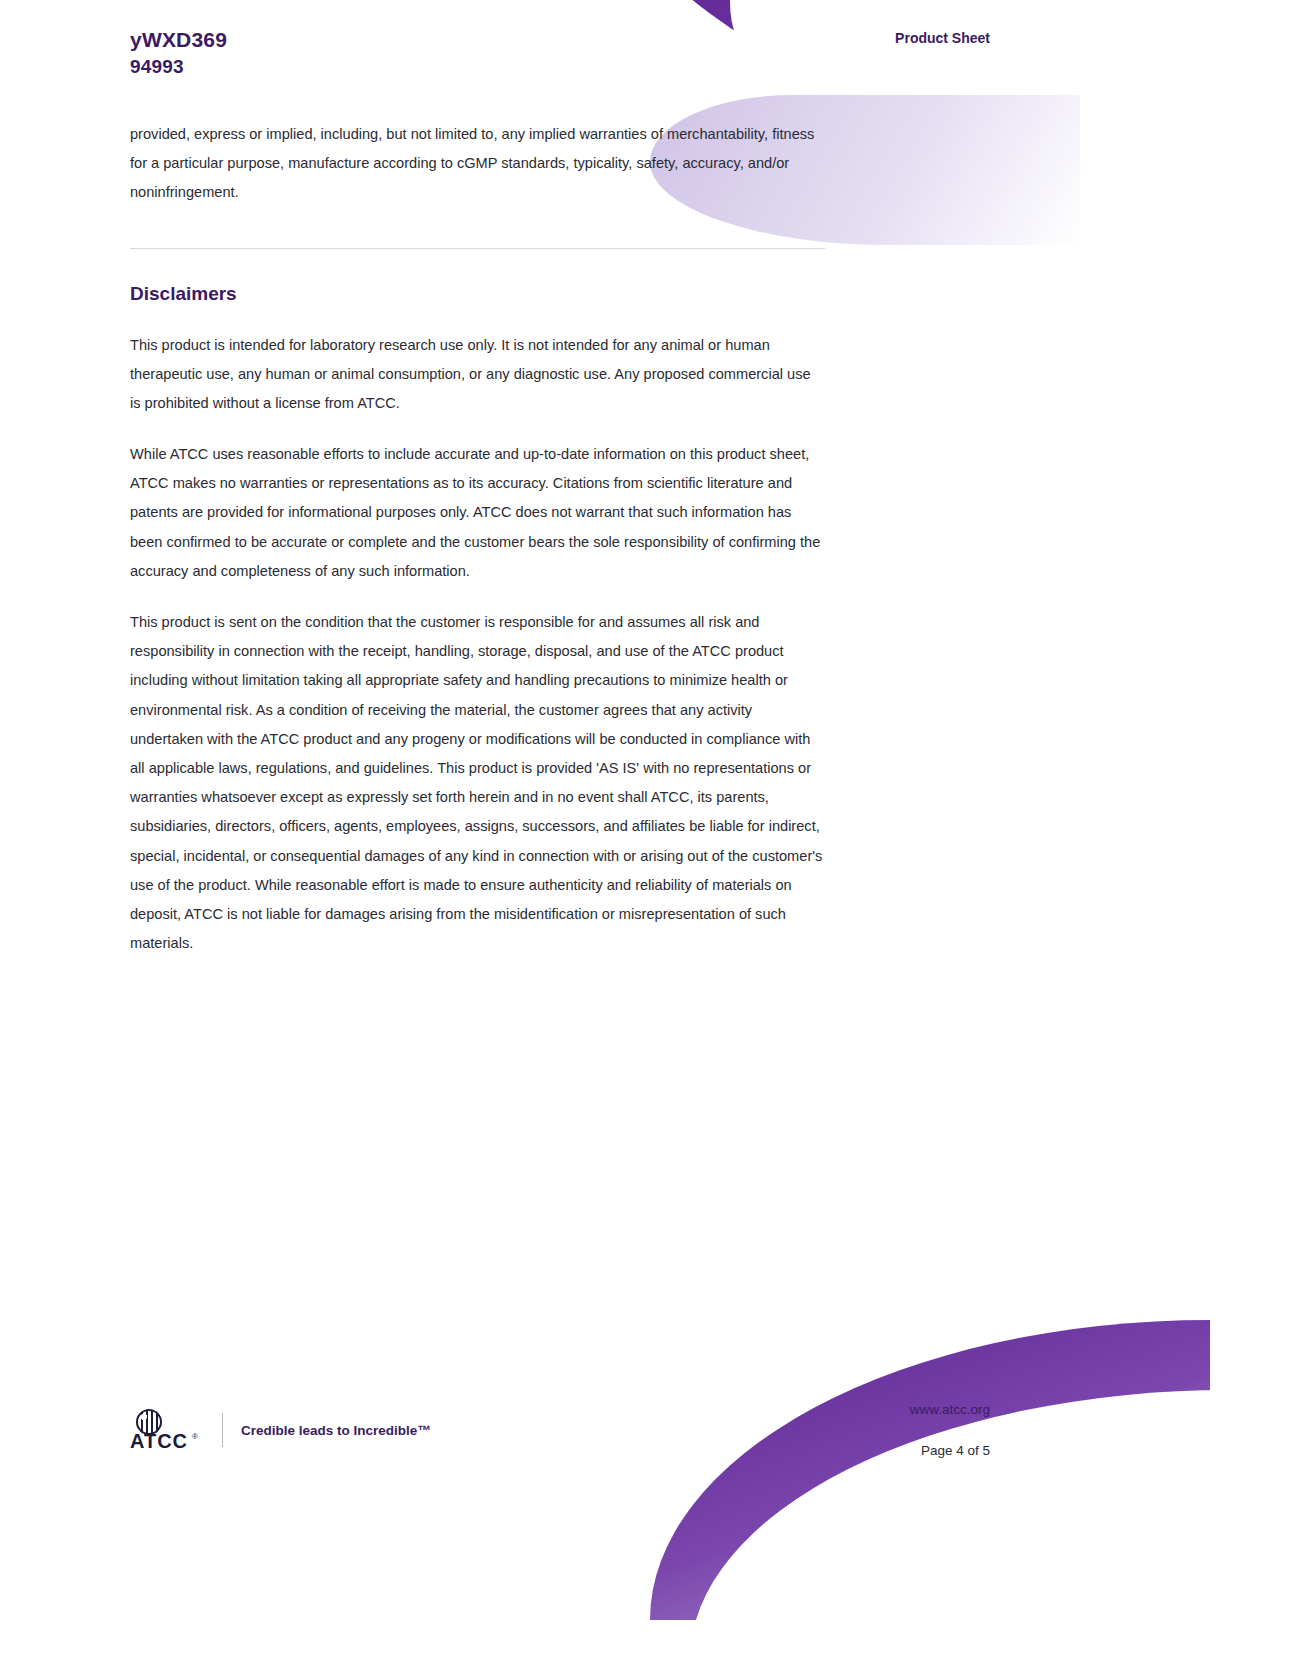Product Sheet
yWXD369 94993
provided, express or implied, including, but not limited to, any implied warranties of merchantability, fitness for a particular purpose, manufacture according to cGMP standards, typicality, safety, accuracy, and/or noninfringement.
Disclaimers
This product is intended for laboratory research use only. It is not intended for any animal or human therapeutic use, any human or animal consumption, or any diagnostic use. Any proposed commercial use is prohibited without a license from ATCC.
While ATCC uses reasonable efforts to include accurate and up-to-date information on this product sheet, ATCC makes no warranties or representations as to its accuracy. Citations from scientific literature and patents are provided for informational purposes only. ATCC does not warrant that such information has been confirmed to be accurate or complete and the customer bears the sole responsibility of confirming the accuracy and completeness of any such information.
This product is sent on the condition that the customer is responsible for and assumes all risk and responsibility in connection with the receipt, handling, storage, disposal, and use of the ATCC product including without limitation taking all appropriate safety and handling precautions to minimize health or environmental risk. As a condition of receiving the material, the customer agrees that any activity undertaken with the ATCC product and any progeny or modifications will be conducted in compliance with all applicable laws, regulations, and guidelines. This product is provided 'AS IS' with no representations or warranties whatsoever except as expressly set forth herein and in no event shall ATCC, its parents, subsidiaries, directors, officers, agents, employees, assigns, successors, and affiliates be liable for indirect, special, incidental, or consequential damages of any kind in connection with or arising out of the customer's use of the product. While reasonable effort is made to ensure authenticity and reliability of materials on deposit, ATCC is not liable for damages arising from the misidentification or misrepresentation of such materials.
ATCC
®
Credible leads to Incredible™
www.atcc.org Page 4 of 5